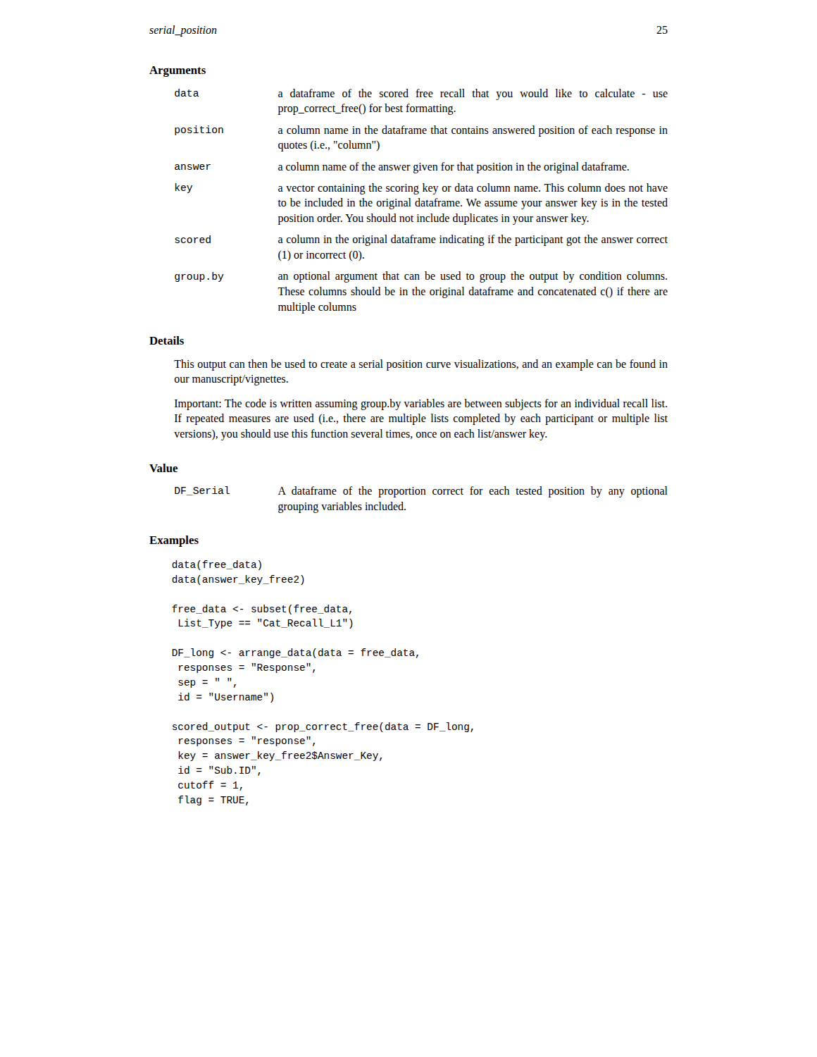serial_position 25
Arguments
data
a dataframe of the scored free recall that you would like to calculate - use prop_correct_free() for best formatting.
position
a column name in the dataframe that contains answered position of each response in quotes (i.e., "column")
answer
a column name of the answer given for that position in the original dataframe.
key
a vector containing the scoring key or data column name. This column does not have to be included in the original dataframe. We assume your answer key is in the tested position order. You should not include duplicates in your answer key.
scored
a column in the original dataframe indicating if the participant got the answer correct (1) or incorrect (0).
group.by
an optional argument that can be used to group the output by condition columns. These columns should be in the original dataframe and concatenated c() if there are multiple columns
Details
This output can then be used to create a serial position curve visualizations, and an example can be found in our manuscript/vignettes.
Important: The code is written assuming group.by variables are between subjects for an individual recall list. If repeated measures are used (i.e., there are multiple lists completed by each participant or multiple list versions), you should use this function several times, once on each list/answer key.
Value
DF_Serial
A dataframe of the proportion correct for each tested position by any optional grouping variables included.
Examples
data(free_data)
data(answer_key_free2)

free_data <- subset(free_data,
 List_Type == "Cat_Recall_L1")

DF_long <- arrange_data(data = free_data,
 responses = "Response",
 sep = " ",
 id = "Username")

scored_output <- prop_correct_free(data = DF_long,
 responses = "response",
 key = answer_key_free2$Answer_Key,
 id = "Sub.ID",
 cutoff = 1,
 flag = TRUE,